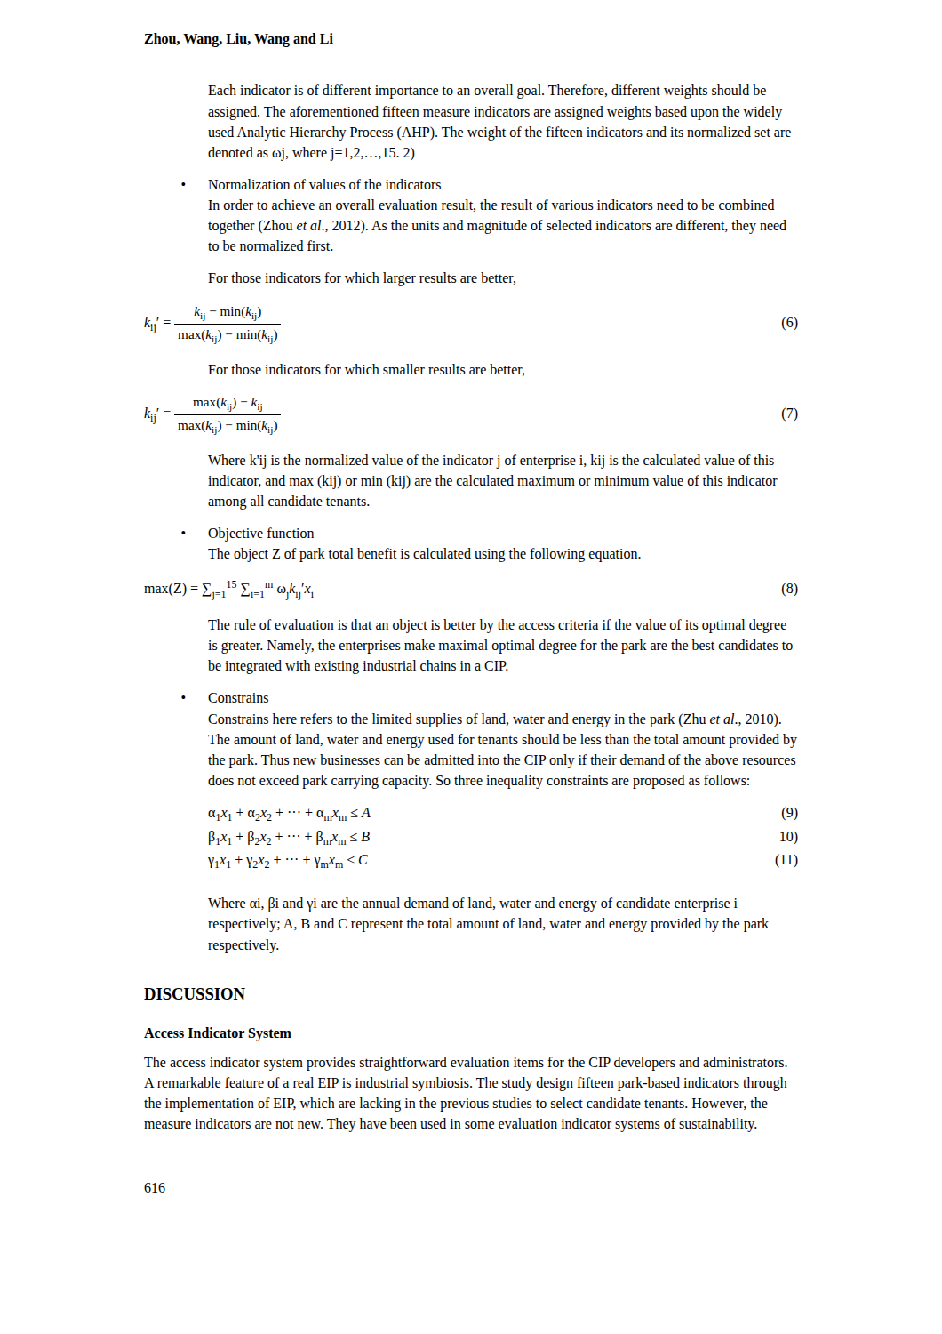Zhou, Wang, Liu, Wang and Li
Each indicator is of different importance to an overall goal. Therefore, different weights should be assigned. The aforementioned fifteen measure indicators are assigned weights based upon the widely used Analytic Hierarchy Process (AHP). The weight of the fifteen indicators and its normalized set are denoted as ωj, where j=1,2,…,15. 2)
Normalization of values of the indicators
In order to achieve an overall evaluation result, the result of various indicators need to be combined together (Zhou et al., 2012). As the units and magnitude of selected indicators are different, they need to be normalized first.
For those indicators for which larger results are better,
kij′ = kij − min(kij) max(kij) − min(kij) (6)
For those indicators for which smaller results are better,
kij′ = max(kij) − kij max(kij) − min(kij) (7)
Where k'ij is the normalized value of the indicator j of enterprise i, kij is the calculated value of this indicator, and max (kij) or min (kij) are the calculated maximum or minimum value of this indicator among all candidate tenants.
Objective function
The object Z of park total benefit is calculated using the following equation.
max(Z) = ∑j=115 ∑i=1 m ωjkij′xi (8)
The rule of evaluation is that an object is better by the access criteria if the value of its optimal degree is greater. Namely, the enterprises make maximal optimal degree for the park are the best candidates to be integrated with existing industrial chains in a CIP.
Constrains
Constrains here refers to the limited supplies of land, water and energy in the park (Zhu et al., 2010). The amount of land, water and energy used for tenants should be less than the total amount provided by the park. Thus new businesses can be admitted into the CIP only if their demand of the above resources does not exceed park carrying capacity. So three inequality constraints are proposed as follows:
α1 x 1 + α2 x 2 + ··· + αmxm ≤ A (9)
β1 x 1 + β2 x 2 + ··· + βmxm ≤ B 10)
γ1 x 1 + γ2 x 2 + ··· + γmxm ≤ C (11)
Where αi, βi and γi are the annual demand of land, water and energy of candidate enterprise i respectively; A, B and C represent the total amount of land, water and energy provided by the park respectively.
DISCUSSION
Access Indicator System
The access indicator system provides straightforward evaluation items for the CIP developers and administrators. A remarkable feature of a real EIP is industrial symbiosis. The study design fifteen park-based indicators through the implementation of EIP, which are lacking in the previous studies to select candidate tenants. However, the measure indicators are not new. They have been used in some evaluation indicator systems of sustainability.
616